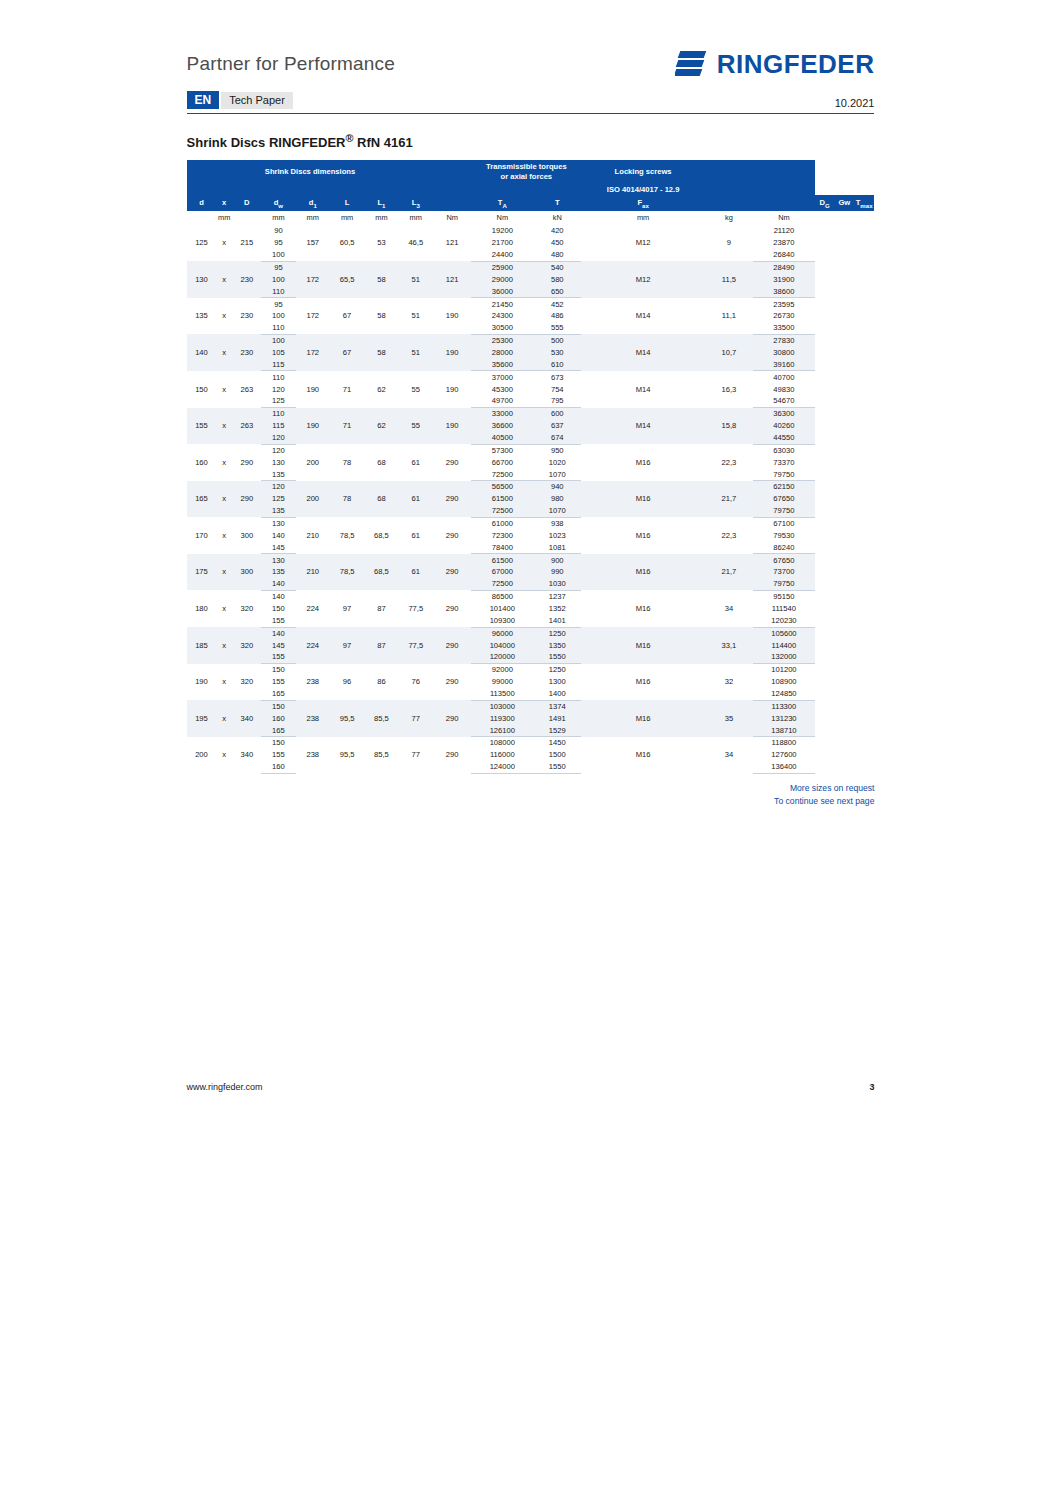Partner for Performance
RINGFEDER
EN Tech Paper 10.2021
Shrink Discs RINGFEDER® RfN 4161
| Shrink Discs dimensions | | Transmissible torques or axial forces | Locking screws | | |
| --- | --- | --- | --- | --- | --- |
| | | ISO 4014/4017 - 12.9 |
| d | x | D | d w | d 1 | L | L 1 | L 3 | T A | T | F ax | D G | Gw | T max |
| mm | mm | mm | mm | mm | mm | Nm | Nm | kN | mm | kg | Nm |
| 125 | x | 215 | 90 | 157 | 60,5 | 53 | 46,5 | 121 | 19200 | 420 | M12 | 9 | 21120 |
| 95 | 21700 | 450 | 23870 |
| 100 | 24400 | 480 | 26840 |
| 130 | x | 230 | 95 | 172 | 65,5 | 58 | 51 | 121 | 25900 | 540 | M12 | 11,5 | 28490 |
| 100 | 29000 | 580 | 31900 |
| 110 | 36000 | 650 | 38600 |
| 135 | x | 230 | 95 | 172 | 67 | 58 | 51 | 190 | 21450 | 452 | M14 | 11,1 | 23595 |
| 100 | 24300 | 486 | 26730 |
| 110 | 30500 | 555 | 33500 |
| 140 | x | 230 | 100 | 172 | 67 | 58 | 51 | 190 | 25300 | 500 | M14 | 10,7 | 27830 |
| 105 | 28000 | 530 | 30800 |
| 115 | 35600 | 610 | 39160 |
| 150 | x | 263 | 110 | 190 | 71 | 62 | 55 | 190 | 37000 | 673 | M14 | 16,3 | 40700 |
| 120 | 45300 | 754 | 49830 |
| 125 | 49700 | 795 | 54670 |
| 155 | x | 263 | 110 | 190 | 71 | 62 | 55 | 190 | 33000 | 600 | M14 | 15,8 | 36300 |
| 115 | 36600 | 637 | 40260 |
| 120 | 40500 | 674 | 44550 |
| 160 | x | 290 | 120 | 200 | 78 | 68 | 61 | 290 | 57300 | 950 | M16 | 22,3 | 63030 |
| 130 | 66700 | 1020 | 73370 |
| 135 | 72500 | 1070 | 79750 |
| 165 | x | 290 | 120 | 200 | 78 | 68 | 61 | 290 | 56500 | 940 | M16 | 21,7 | 62150 |
| 125 | 61500 | 980 | 67650 |
| 135 | 72500 | 1070 | 79750 |
| 170 | x | 300 | 130 | 210 | 78,5 | 68,5 | 61 | 290 | 61000 | 938 | M16 | 22,3 | 67100 |
| 140 | 72300 | 1023 | 79530 |
| 145 | 78400 | 1081 | 86240 |
| 175 | x | 300 | 130 | 210 | 78,5 | 68,5 | 61 | 290 | 61500 | 900 | M16 | 21,7 | 67650 |
| 135 | 67000 | 990 | 73700 |
| 140 | 72500 | 1030 | 79750 |
| 180 | x | 320 | 140 | 224 | 97 | 87 | 77,5 | 290 | 86500 | 1237 | M16 | 34 | 95150 |
| 150 | 101400 | 1352 | 111540 |
| 155 | 109300 | 1401 | 120230 |
| 185 | x | 320 | 140 | 224 | 97 | 87 | 77,5 | 290 | 96000 | 1250 | M16 | 33,1 | 105600 |
| 145 | 104000 | 1350 | 114400 |
| 155 | 120000 | 1550 | 132000 |
| 190 | x | 320 | 150 | 238 | 96 | 86 | 76 | 290 | 92000 | 1250 | M16 | 32 | 101200 |
| 155 | 99000 | 1300 | 108900 |
| 165 | 113500 | 1400 | 124850 |
| 195 | x | 340 | 150 | 238 | 95,5 | 85,5 | 77 | 290 | 103000 | 1374 | M16 | 35 | 113300 |
| 160 | 119300 | 1491 | 131230 |
| 165 | 126100 | 1529 | 138710 |
| 200 | x | 340 | 150 | 238 | 95,5 | 85,5 | 77 | 290 | 108000 | 1450 | M16 | 34 | 118800 |
| 155 | 116000 | 1500 | 127600 |
| 160 | 124000 | 1550 | 136400 |
More sizes on request
To continue see next page
www.ringfeder.com 3